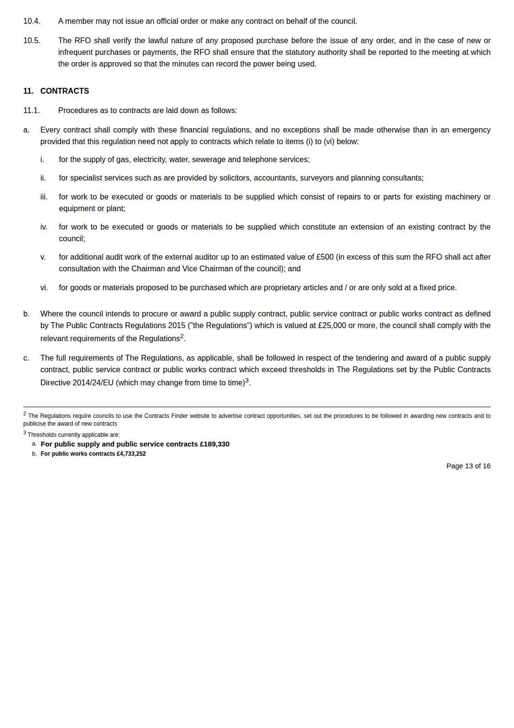10.4.
A member may not issue an official order or make any contract on behalf of the council.
10.5.
The RFO shall verify the lawful nature of any proposed purchase before the issue of any order, and in the case of new or infrequent purchases or payments, the RFO shall ensure that the statutory authority shall be reported to the meeting at which the order is approved so that the minutes can record the power being used.
11. CONTRACTS
11.1.
Procedures as to contracts are laid down as follows:
a.
Every contract shall comply with these financial regulations, and no exceptions shall be made otherwise than in an emergency provided that this regulation need not apply to contracts which relate to items (i) to (vi) below:
i.
for the supply of gas, electricity, water, sewerage and telephone services;
ii.
for specialist services such as are provided by solicitors, accountants, surveyors and planning consultants;
iii.
for work to be executed or goods or materials to be supplied which consist of repairs to or parts for existing machinery or equipment or plant;
iv.
for work to be executed or goods or materials to be supplied which constitute an extension of an existing contract by the council;
v.
for additional audit work of the external auditor up to an estimated value of £500 (in excess of this sum the RFO shall act after consultation with the Chairman and Vice Chairman of the council); and
vi.
for goods or materials proposed to be purchased which are proprietary articles and / or are only sold at a fixed price.
b.
Where the council intends to procure or award a public supply contract, public service contract or public works contract as defined by The Public Contracts Regulations 2015 ("the Regulations") which is valued at £25,000 or more, the council shall comply with the relevant requirements of the Regulations2.
c.
The full requirements of The Regulations, as applicable, shall be followed in respect of the tendering and award of a public supply contract, public service contract or public works contract which exceed thresholds in The Regulations set by the Public Contracts Directive 2014/24/EU (which may change from time to time)3.
2 The Regulations require councils to use the Contracts Finder website to advertise contract opportunities, set out the procedures to be followed in awarding new contracts and to publicise the award of new contracts
3 Thresholds currently applicable are:
a. For public supply and public service contracts £189,330
b. For public works contracts £4,733,252
Page 13 of 16